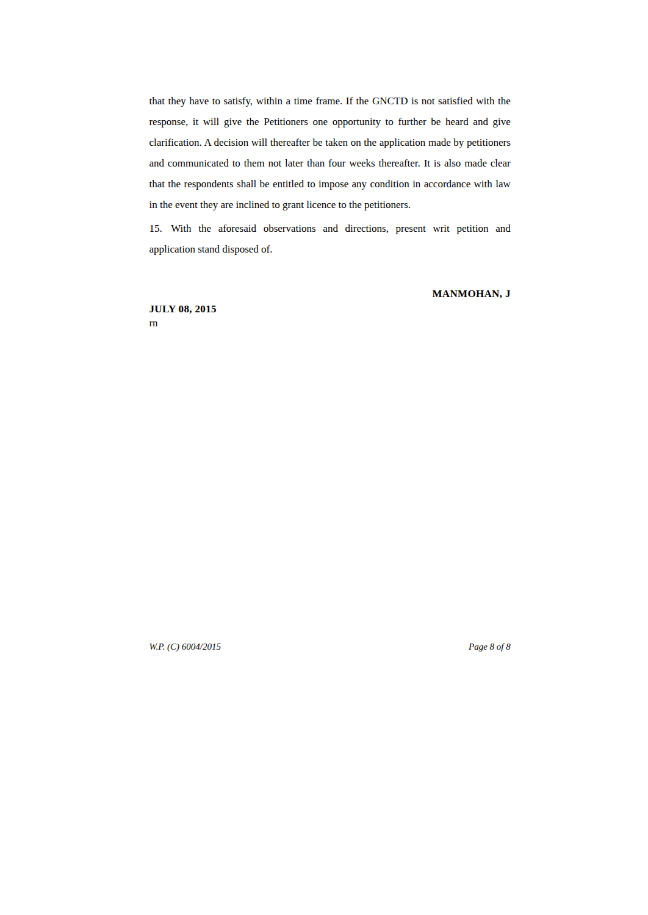that they have to satisfy, within a time frame. If the GNCTD is not satisfied with the response, it will give the Petitioners one opportunity to further be heard and give clarification. A decision will thereafter be taken on the application made by petitioners and communicated to them not later than four weeks thereafter. It is also made clear that the respondents shall be entitled to impose any condition in accordance with law in the event they are inclined to grant licence to the petitioners.
15. With the aforesaid observations and directions, present writ petition and application stand disposed of.
MANMOHAN, J
JULY 08, 2015
rn
W.P. (C) 6004/2015 Page 8 of 8